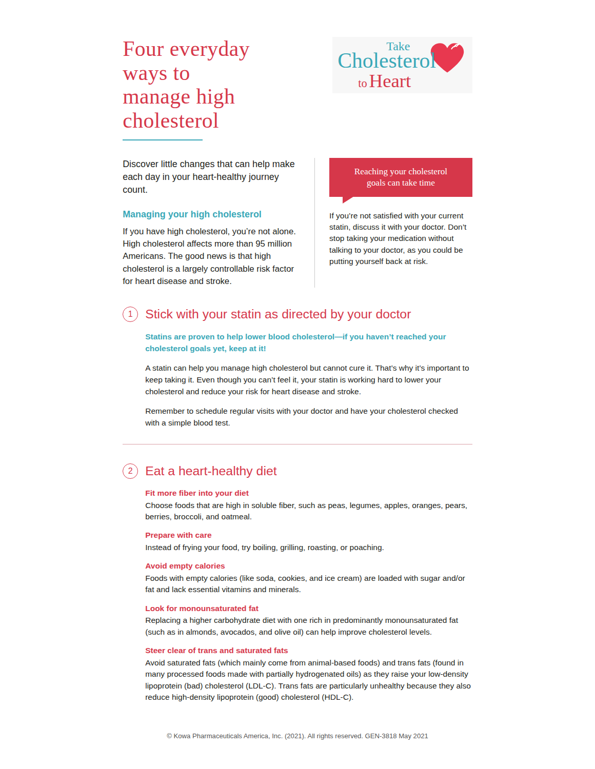Four everyday ways to
manage high cholesterol
Take Cholesterol to Heart
Discover little changes that can help make each day in your heart-healthy journey count.
Managing your high cholesterol
If you have high cholesterol, you’re not alone. High cholesterol affects more than 95 million Americans. The good news is that high cholesterol is a largely controllable risk factor for heart disease and stroke.
Reaching your cholesterol
goals can take time
If you’re not satisfied with your current statin, discuss it with your doctor. Don’t stop taking your medication without talking to your doctor, as you could be putting yourself back at risk.
1
Stick with your statin as directed by your doctor
Statins are proven to help lower blood cholesterol—if you haven’t reached your cholesterol goals yet, keep at it!
A statin can help you manage high cholesterol but cannot cure it. That’s why it’s important to keep taking it. Even though you can’t feel it, your statin is working hard to lower your cholesterol and reduce your risk for heart disease and stroke.
Remember to schedule regular visits with your doctor and have your cholesterol checked with a simple blood test.
2
Eat a heart-healthy diet
Fit more fiber into your diet
Choose foods that are high in soluble fiber, such as peas, legumes, apples, oranges, pears, berries, broccoli, and oatmeal.
Prepare with care
Instead of frying your food, try boiling, grilling, roasting, or poaching.
Avoid empty calories
Foods with empty calories (like soda, cookies, and ice cream) are loaded with sugar and/or fat and lack essential vitamins and minerals.
Look for monounsaturated fat
Replacing a higher carbohydrate diet with one rich in predominantly monounsaturated fat (such as in almonds, avocados, and olive oil) can help improve cholesterol levels.
Steer clear of trans and saturated fats
Avoid saturated fats (which mainly come from animal-based foods) and trans fats (found in many processed foods made with partially hydrogenated oils) as they raise your low-density lipoprotein (bad) cholesterol (LDL-C). Trans fats are particularly unhealthy because they also reduce high-density lipoprotein (good) cholesterol (HDL-C).
© Kowa Pharmaceuticals America, Inc. (2021). All rights reserved. GEN-3818 May 2021